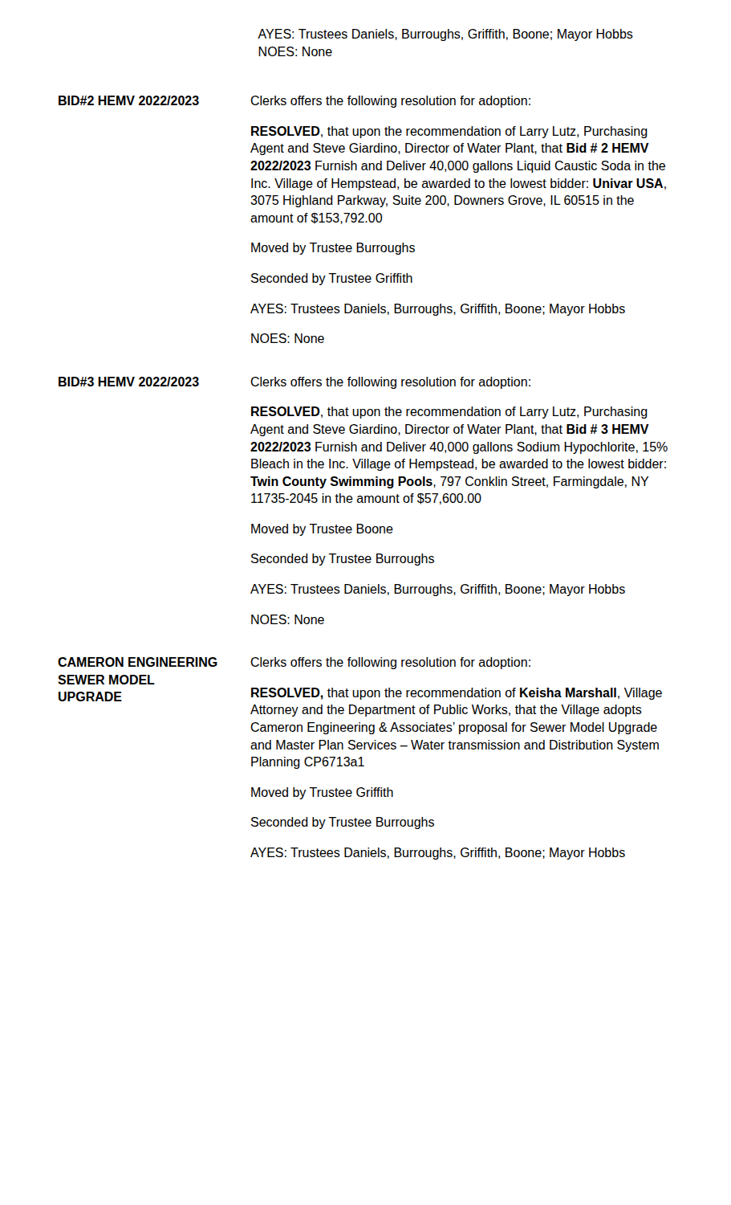AYES: Trustees Daniels, Burroughs, Griffith, Boone; Mayor Hobbs
NOES: None
Bid#2 HEMV 2022/2023
Clerks offers the following resolution for adoption:
RESOLVED, that upon the recommendation of Larry Lutz, Purchasing Agent and Steve Giardino, Director of Water Plant, that Bid # 2 HEMV 2022/2023 Furnish and Deliver 40,000 gallons Liquid Caustic Soda in the Inc. Village of Hempstead, be awarded to the lowest bidder: Univar USA, 3075 Highland Parkway, Suite 200, Downers Grove, IL 60515 in the amount of $153,792.00
Moved by Trustee Burroughs
Seconded by Trustee Griffith
AYES: Trustees Daniels, Burroughs, Griffith, Boone; Mayor Hobbs
NOES: None
Bid#3 HEMV 2022/2023
Clerks offers the following resolution for adoption:
RESOLVED, that upon the recommendation of Larry Lutz, Purchasing Agent and Steve Giardino, Director of Water Plant, that Bid # 3 HEMV 2022/2023 Furnish and Deliver 40,000 gallons Sodium Hypochlorite, 15% Bleach in the Inc. Village of Hempstead, be awarded to the lowest bidder: Twin County Swimming Pools, 797 Conklin Street, Farmingdale, NY 11735-2045 in the amount of $57,600.00
Moved by Trustee Boone
Seconded by Trustee Burroughs
AYES: Trustees Daniels, Burroughs, Griffith, Boone; Mayor Hobbs
NOES: None
Cameron Engineering
Sewer Model Upgrade
Clerks offers the following resolution for adoption:
RESOLVED, that upon the recommendation of Keisha Marshall, Village Attorney and the Department of Public Works, that the Village adopts Cameron Engineering & Associates’ proposal for Sewer Model Upgrade and Master Plan Services – Water transmission and Distribution System Planning CP6713a1
Moved by Trustee Griffith
Seconded by Trustee Burroughs
AYES: Trustees Daniels, Burroughs, Griffith, Boone; Mayor Hobbs